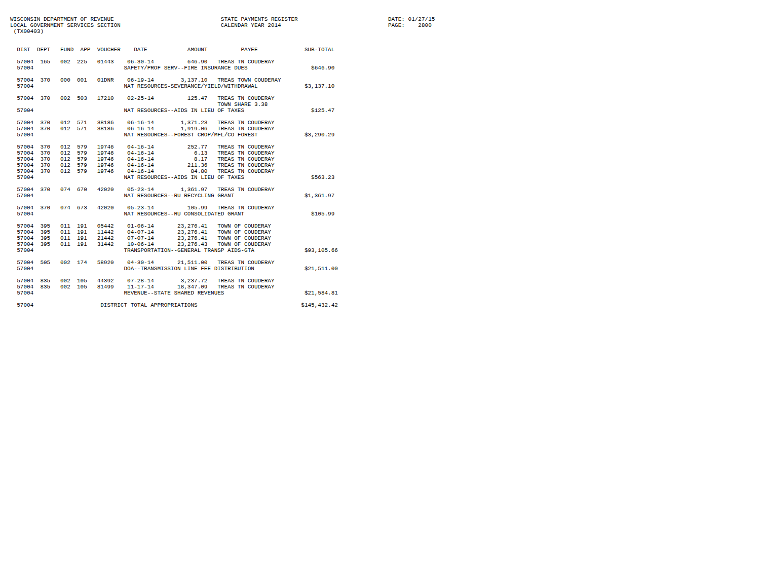WISCONSIN DEPARTMENT OF REVENUE STATE PAYMENTS REGISTER DATE: 01/27/15 LOCAL GOVERNMENT SERVICES SECTION CALENDAR YEAR 2014 PAGE: 2800 (TX00403) DIST DEPT FUND APP VOUCHER DATE AMOUNT PAYEE SUB-TOTAL 57004 165 002 225 01443 06-30-14 646.90 TREAS TN COUDERAY 57004 SAFETY/PROF SERV--FIRE INSURANCE DUES $646.90 57004 370 000 001 01DNR 06-19-14 3,137.10 TREAS TOWN COUDERAY 57004 NAT RESOURCES-SEVERANCE/YIELD/WITHDRAWAL $3,137.10 57004 370 002 503 17210 02-25-14 125.47 TREAS TN COUDERAY TOWN SHARE 3.38 57004 NAT RESOURCES--AIDS IN LIEU OF TAXES $125.47 57004 370 012 571 38186 06-16-14 1,371.23 TREAS TN COUDERAY 57004 370 012 571 38186 06-16-14 1,919.06 TREAS TN COUDERAY 57004 NAT RESOURCES--FOREST CROP/MFL/CO FOREST $3,290.29 57004 370 012 579 19746 04-16-14 252.77 TREAS TN COUDERAY 57004 370 012 579 19746 04-16-14 6.13 TREAS TN COUDERAY 57004 370 012 579 19746 04-16-14 8.17 TREAS TN COUDERAY 57004 370 012 579 19746 04-16-14 211.36 TREAS TN COUDERAY 57004 370 012 579 19746 04-16-14 84.80 TREAS TN COUDERAY 57004 NAT RESOURCES--AIDS IN LIEU OF TAXES $563.23 57004 370 074 670 42020 05-23-14 1,361.97 TREAS TN COUDERAY 57004 NAT RESOURCES--RU RECYCLING GRANT $1,361.97 57004 370 074 673 42020 05-23-14 105.99 TREAS TN COUDERAY 57004 NAT RESOURCES--RU CONSOLIDATED GRANT $105.99 57004 395 011 191 05442 01-06-14 23,276.41 TOWN OF COUDERAY 57004 395 011 191 11442 04-07-14 23,276.41 TOWN OF COUDERAY 57004 395 011 191 21442 07-07-14 23,276.41 TOWN OF COUDERAY 57004 395 011 191 31442 10-06-14 23,276.43 TOWN OF COUDERAY 57004 TRANSPORTATION--GENERAL TRANSP AIDS-GTA $93,105.66 57004 505 002 174 58920 04-30-14 21,511.00 TREAS TN COUDERAY 57004 DOA--TRANSMISSION LINE FEE DISTRIBUTION $21,511.00 57004 835 002 105 44392 07-28-14 3,237.72 TREAS TN COUDERAY 57004 835 002 105 81499 11-17-14 18,347.09 TREAS TN COUDERAY 57004 REVENUE--STATE SHARED REVENUES $21,584.81 57004 DISTRICT TOTAL APPROPRIATIONS $145,432.42